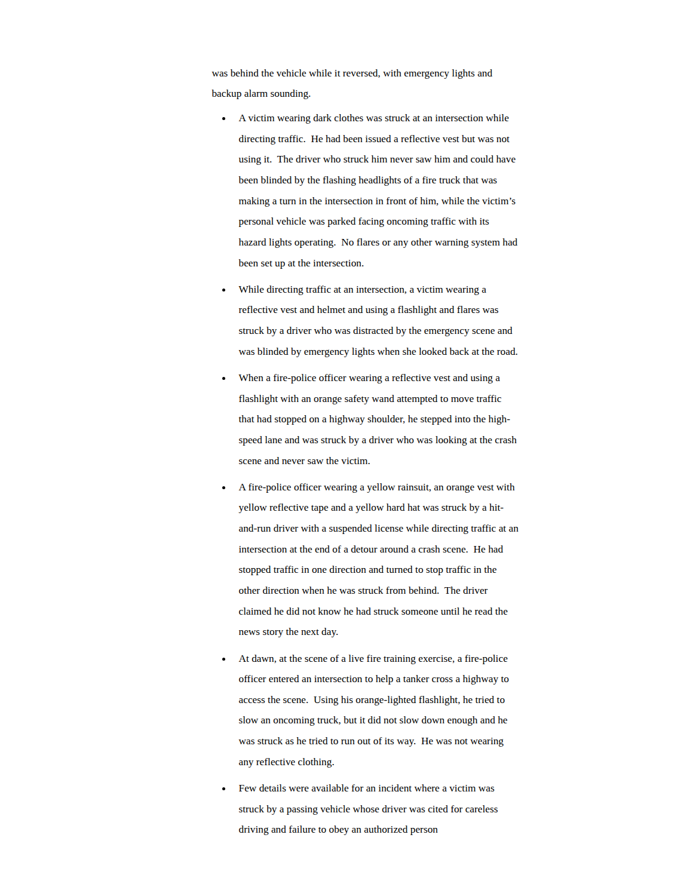was behind the vehicle while it reversed, with emergency lights and backup alarm sounding.
A victim wearing dark clothes was struck at an intersection while directing traffic. He had been issued a reflective vest but was not using it. The driver who struck him never saw him and could have been blinded by the flashing headlights of a fire truck that was making a turn in the intersection in front of him, while the victim’s personal vehicle was parked facing oncoming traffic with its hazard lights operating. No flares or any other warning system had been set up at the intersection.
While directing traffic at an intersection, a victim wearing a reflective vest and helmet and using a flashlight and flares was struck by a driver who was distracted by the emergency scene and was blinded by emergency lights when she looked back at the road.
When a fire-police officer wearing a reflective vest and using a flashlight with an orange safety wand attempted to move traffic that had stopped on a highway shoulder, he stepped into the high-speed lane and was struck by a driver who was looking at the crash scene and never saw the victim.
A fire-police officer wearing a yellow rainsuit, an orange vest with yellow reflective tape and a yellow hard hat was struck by a hit-and-run driver with a suspended license while directing traffic at an intersection at the end of a detour around a crash scene. He had stopped traffic in one direction and turned to stop traffic in the other direction when he was struck from behind. The driver claimed he did not know he had struck someone until he read the news story the next day.
At dawn, at the scene of a live fire training exercise, a fire-police officer entered an intersection to help a tanker cross a highway to access the scene. Using his orange-lighted flashlight, he tried to slow an oncoming truck, but it did not slow down enough and he was struck as he tried to run out of its way. He was not wearing any reflective clothing.
Few details were available for an incident where a victim was struck by a passing vehicle whose driver was cited for careless driving and failure to obey an authorized person